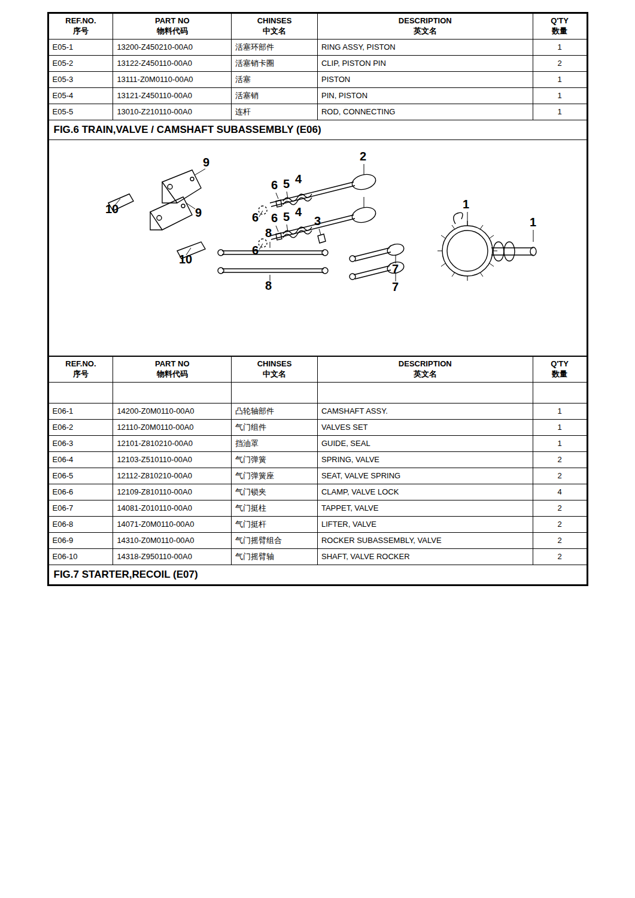| REF.NO. 序号 | PART NO 物料代码 | CHINSES 中文名 | DESCRIPTION 英文名 | Q'TY 数量 |
| --- | --- | --- | --- | --- |
| E05-1 | 13200-Z450210-00A0 | 活塞环部件 | RING ASSY, PISTON | 1 |
| E05-2 | 13122-Z450110-00A0 | 活塞销卡圈 | CLIP, PISTON PIN | 2 |
| E05-3 | 13111-Z0M0110-00A0 | 活塞 | PISTON | 1 |
| E05-4 | 13121-Z450110-00A0 | 活塞销 | PIN, PISTON | 1 |
| E05-5 | 13010-Z210110-00A0 | 连杆 | ROD, CONNECTING | 1 |
FIG.6 TRAIN,VALVE / CAMSHAFT SUBASSEMBLY (E06)
9 9 10 10 8 8 6 6 6 6 5 5 4 4 3 7 7 1 2 1
| REF.NO. 序号 | PART NO 物料代码 | CHINSES 中文名 | DESCRIPTION 英文名 | Q'TY 数量 |
| --- | --- | --- | --- | --- |
| E06-1 | 14200-Z0M0110-00A0 | 凸轮轴部件 | CAMSHAFT ASSY. | 1 |
| E06-2 | 12110-Z0M0110-00A0 | 气门组件 | VALVES SET | 1 |
| E06-3 | 12101-Z810210-00A0 | 挡油罩 | GUIDE, SEAL | 1 |
| E06-4 | 12103-Z510110-00A0 | 气门弹簧 | SPRING, VALVE | 2 |
| E06-5 | 12112-Z810210-00A0 | 气门弹簧座 | SEAT, VALVE SPRING | 2 |
| E06-6 | 12109-Z810110-00A0 | 气门锁夹 | CLAMP, VALVE LOCK | 4 |
| E06-7 | 14081-Z010110-00A0 | 气门挺柱 | TAPPET, VALVE | 2 |
| E06-8 | 14071-Z0M0110-00A0 | 气门挺杆 | LIFTER, VALVE | 2 |
| E06-9 | 14310-Z0M0110-00A0 | 气门摇臂组合 | ROCKER SUBASSEMBLY, VALVE | 2 |
| E06-10 | 14318-Z950110-00A0 | 气门摇臂轴 | SHAFT, VALVE ROCKER | 2 |
FIG.7 STARTER,RECOIL (E07)